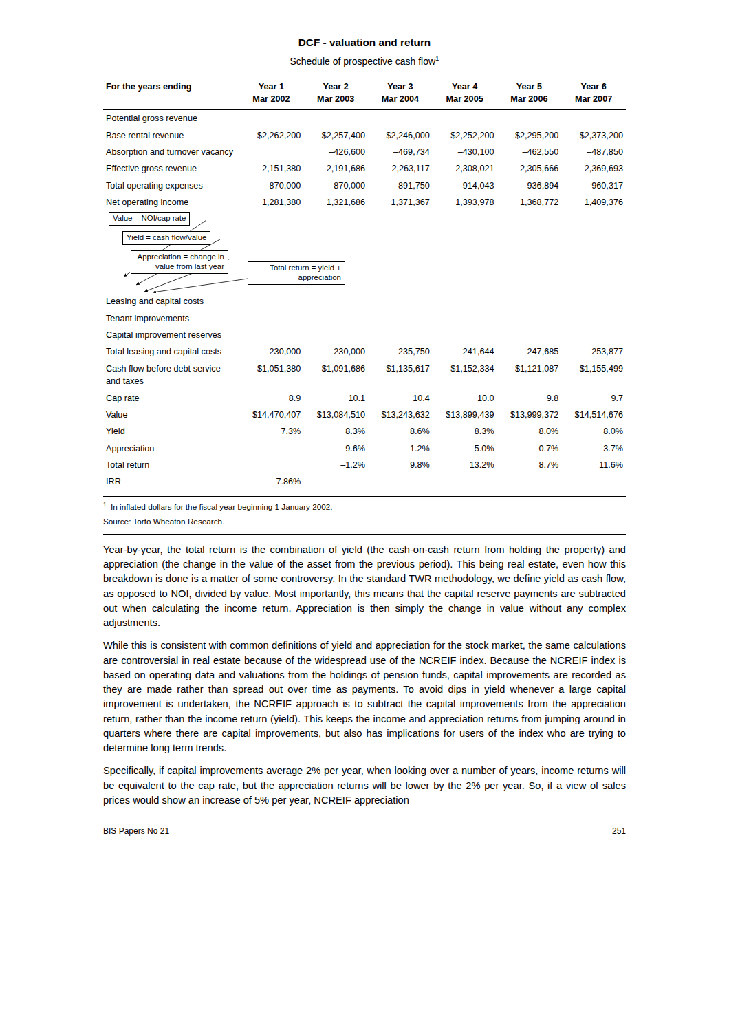DCF - valuation and return
Schedule of prospective cash flow1
| For the years ending | Year 1 Mar 2002 | Year 2 Mar 2003 | Year 3 Mar 2004 | Year 4 Mar 2005 | Year 5 Mar 2006 | Year 6 Mar 2007 |
| --- | --- | --- | --- | --- | --- | --- |
| Potential gross revenue | | | | | | |
| Base rental revenue | $2,262,200 | $2,257,400 | $2,246,000 | $2,252,200 | $2,295,200 | $2,373,200 |
| Absorption and turnover vacancy | | –426,600 | –469,734 | –430,100 | –462,550 | –487,850 |
| Effective gross revenue | 2,151,380 | 2,191,686 | 2,263,117 | 2,308,021 | 2,305,666 | 2,369,693 |
| Total operating expenses | 870,000 | 870,000 | 891,750 | 914,043 | 936,894 | 960,317 |
| Net operating income | 1,281,380 | 1,321,686 | 1,371,367 | 1,393,978 | 1,368,772 | 1,409,376 |
| Value = NOI/cap rate Yield = cash flow/value Appreciation = change in value from last year Total return = yield + appreciation |
| Leasing and capital costs | | | | | | |
| Tenant improvements | | | | | | |
| Capital improvement reserves | | | | | | |
| Total leasing and capital costs | 230,000 | 230,000 | 235,750 | 241,644 | 247,685 | 253,877 |
| Cash flow before debt service and taxes | $1,051,380 | $1,091,686 | $1,135,617 | $1,152,334 | $1,121,087 | $1,155,499 |
| Cap rate | 8.9 | 10.1 | 10.4 | 10.0 | 9.8 | 9.7 |
| Value | $14,470,407 | $13,084,510 | $13,243,632 | $13,899,439 | $13,999,372 | $14,514,676 |
| Yield | 7.3% | 8.3% | 8.6% | 8.3% | 8.0% | 8.0% |
| Appreciation | | –9.6% | 1.2% | 5.0% | 0.7% | 3.7% |
| Total return | | –1.2% | 9.8% | 13.2% | 8.7% | 11.6% |
| IRR | 7.86% | | | | | |
1 In inflated dollars for the fiscal year beginning 1 January 2002.
Source: Torto Wheaton Research.
Year-by-year, the total return is the combination of yield (the cash-on-cash return from holding the property) and appreciation (the change in the value of the asset from the previous period). This being real estate, even how this breakdown is done is a matter of some controversy. In the standard TWR methodology, we define yield as cash flow, as opposed to NOI, divided by value. Most importantly, this means that the capital reserve payments are subtracted out when calculating the income return. Appreciation is then simply the change in value without any complex adjustments.
While this is consistent with common definitions of yield and appreciation for the stock market, the same calculations are controversial in real estate because of the widespread use of the NCREIF index. Because the NCREIF index is based on operating data and valuations from the holdings of pension funds, capital improvements are recorded as they are made rather than spread out over time as payments. To avoid dips in yield whenever a large capital improvement is undertaken, the NCREIF approach is to subtract the capital improvements from the appreciation return, rather than the income return (yield). This keeps the income and appreciation returns from jumping around in quarters where there are capital improvements, but also has implications for users of the index who are trying to determine long term trends.
Specifically, if capital improvements average 2% per year, when looking over a number of years, income returns will be equivalent to the cap rate, but the appreciation returns will be lower by the 2% per year. So, if a view of sales prices would show an increase of 5% per year, NCREIF appreciation
BIS Papers No 21 251